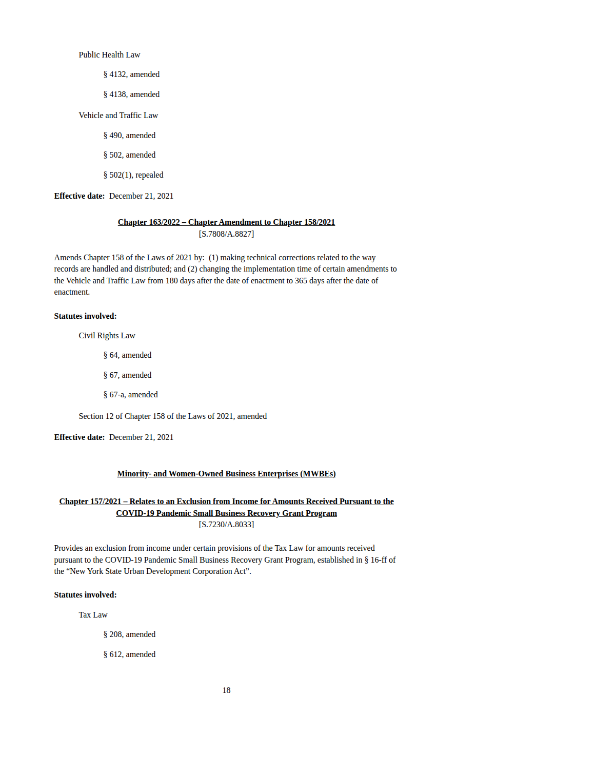Public Health Law
§ 4132, amended
§ 4138, amended
Vehicle and Traffic Law
§ 490, amended
§ 502, amended
§ 502(1), repealed
Effective date: December 21, 2021
Chapter 163/2022 – Chapter Amendment to Chapter 158/2021
[S.7808/A.8827]
Amends Chapter 158 of the Laws of 2021 by: (1) making technical corrections related to the way records are handled and distributed; and (2) changing the implementation time of certain amendments to the Vehicle and Traffic Law from 180 days after the date of enactment to 365 days after the date of enactment.
Statutes involved:
Civil Rights Law
§ 64, amended
§ 67, amended
§ 67-a, amended
Section 12 of Chapter 158 of the Laws of 2021, amended
Effective date: December 21, 2021
Minority- and Women-Owned Business Enterprises (MWBEs)
Chapter 157/2021 – Relates to an Exclusion from Income for Amounts Received Pursuant to the COVID-19 Pandemic Small Business Recovery Grant Program
[S.7230/A.8033]
Provides an exclusion from income under certain provisions of the Tax Law for amounts received pursuant to the COVID-19 Pandemic Small Business Recovery Grant Program, established in § 16-ff of the “New York State Urban Development Corporation Act”.
Statutes involved:
Tax Law
§ 208, amended
§ 612, amended
18